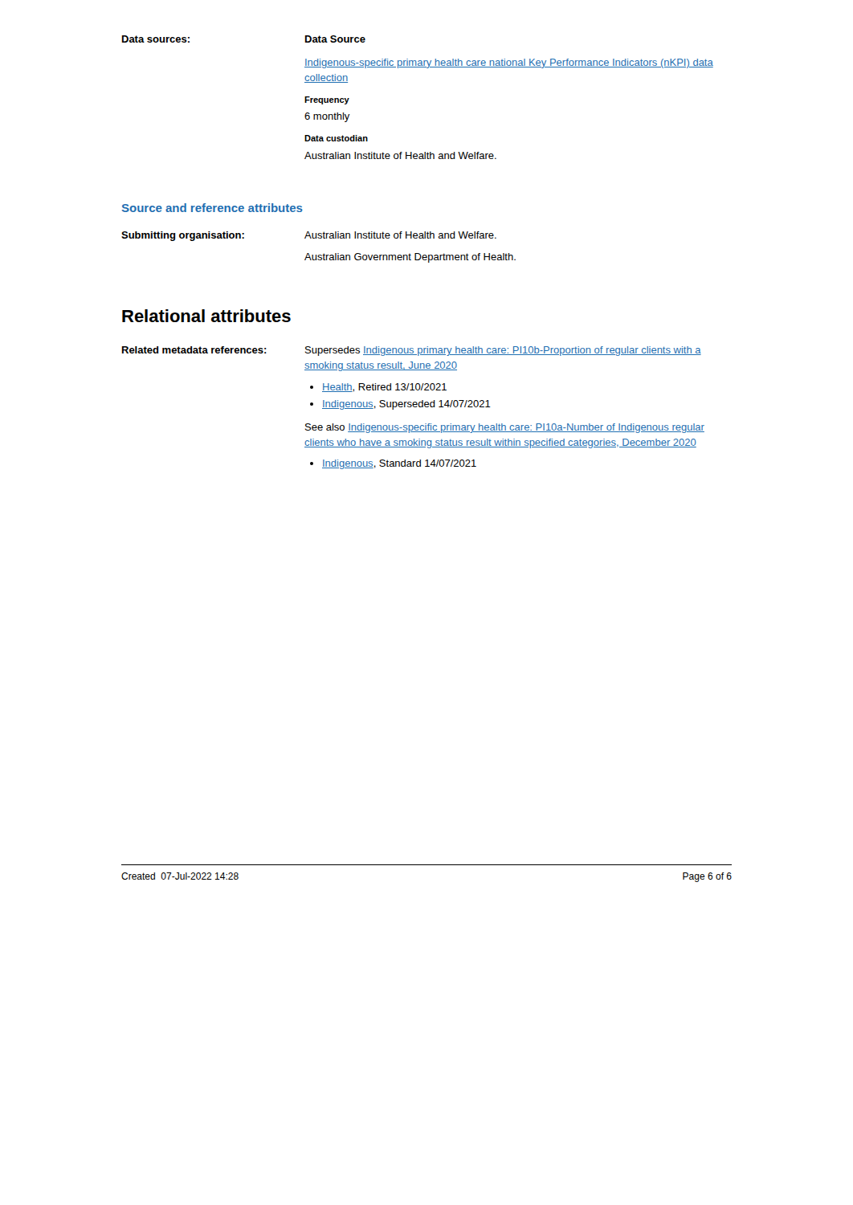| Data sources: | Data Source Indigenous-specific primary health care national Key Performance Indicators (nKPI) data collection Frequency 6 monthly Data custodian Australian Institute of Health and Welfare. |
Source and reference attributes
| Submitting organisation: | Australian Institute of Health and Welfare. Australian Government Department of Health. |
Relational attributes
| Related metadata references: | Supersedes Indigenous primary health care: PI10b-Proportion of regular clients with a smoking status result, June 2020 Health , Retired 13/10/2021 Indigenous , Superseded 14/07/2021 See also Indigenous-specific primary health care: PI10a-Number of Indigenous regular clients who have a smoking status result within specified categories, December 2020 Indigenous , Standard 14/07/2021 |
Created 07-Jul-2022 14:28 Page 6 of 6